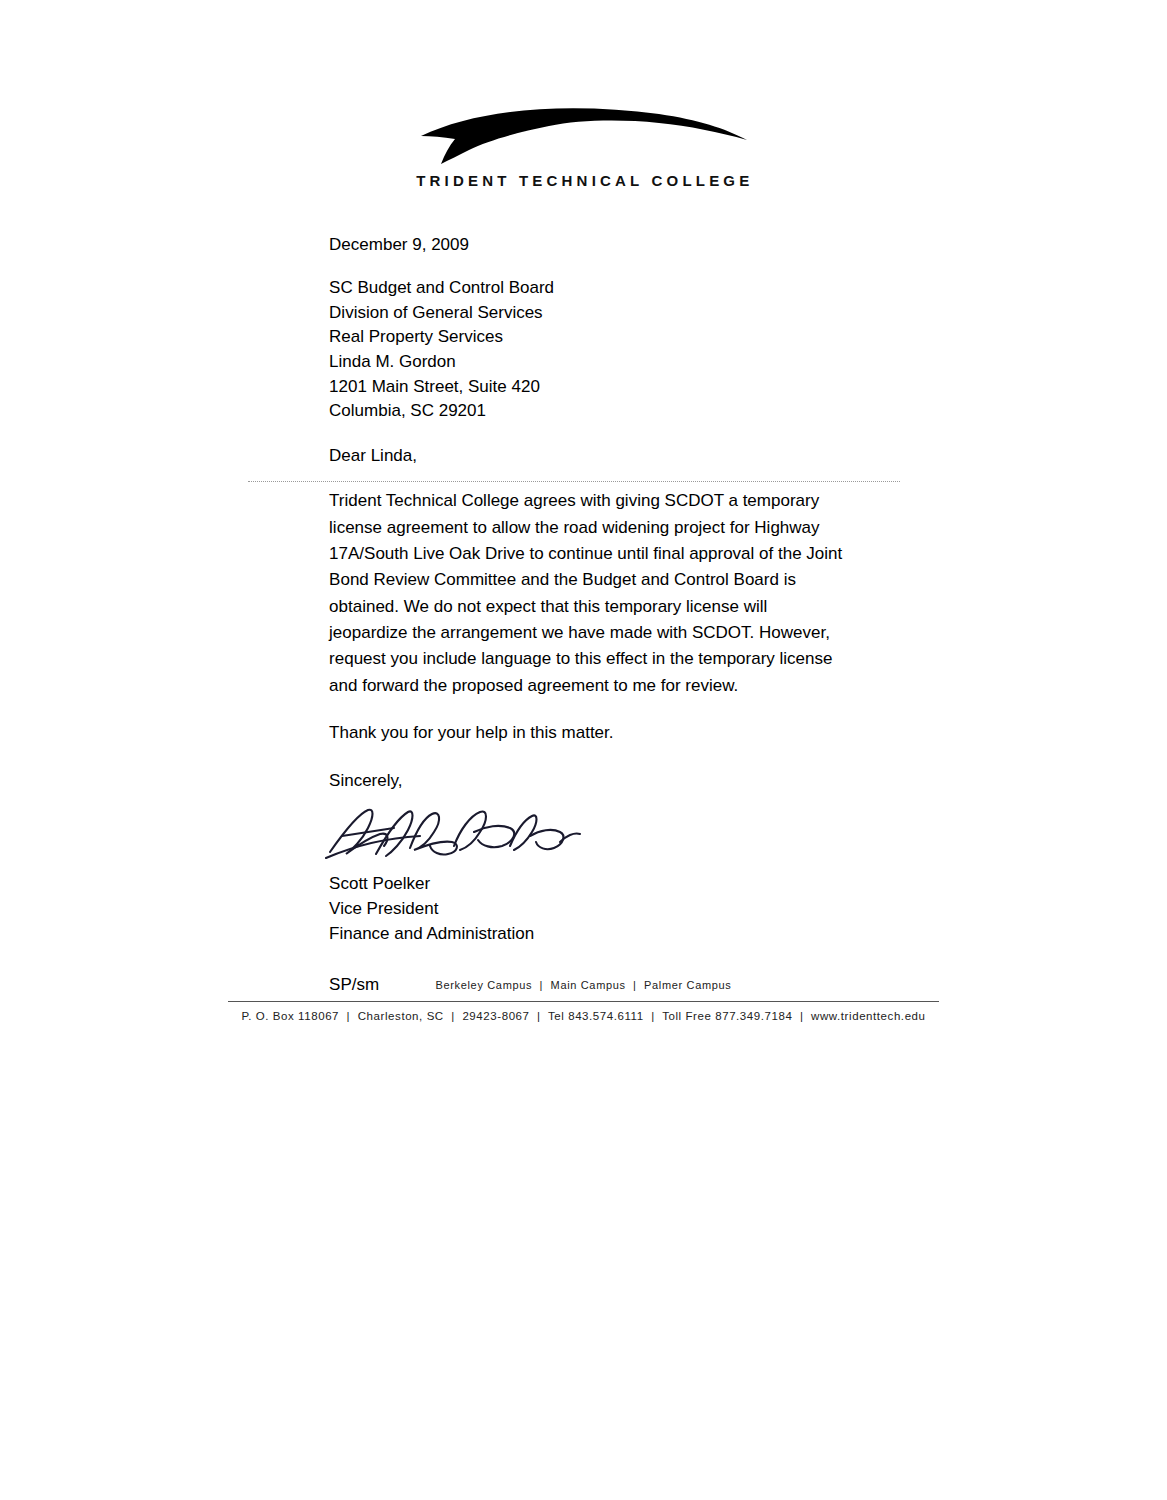TRIDENT TECHNICAL COLLEGE
December 9, 2009
SC Budget and Control Board
Division of General Services
Real Property Services
Linda M. Gordon
1201 Main Street, Suite 420
Columbia, SC 29201
Dear Linda,
Trident Technical College agrees with giving SCDOT a temporary license agreement to allow the road widening project for Highway 17A/South Live Oak Drive to continue until final approval of the Joint Bond Review Committee and the Budget and Control Board is obtained. We do not expect that this temporary license will jeopardize the arrangement we have made with SCDOT. However, request you include language to this effect in the temporary license and forward the proposed agreement to me for review.
Thank you for your help in this matter.
Sincerely,
Scott Poelker
Vice President
Finance and Administration
SP/sm
Berkeley Campus | Main Campus | Palmer Campus
P. O. Box 118067 | Charleston, SC | 29423-8067 | Tel 843.574.6111 | Toll Free 877.349.7184 | www.tridenttech.edu